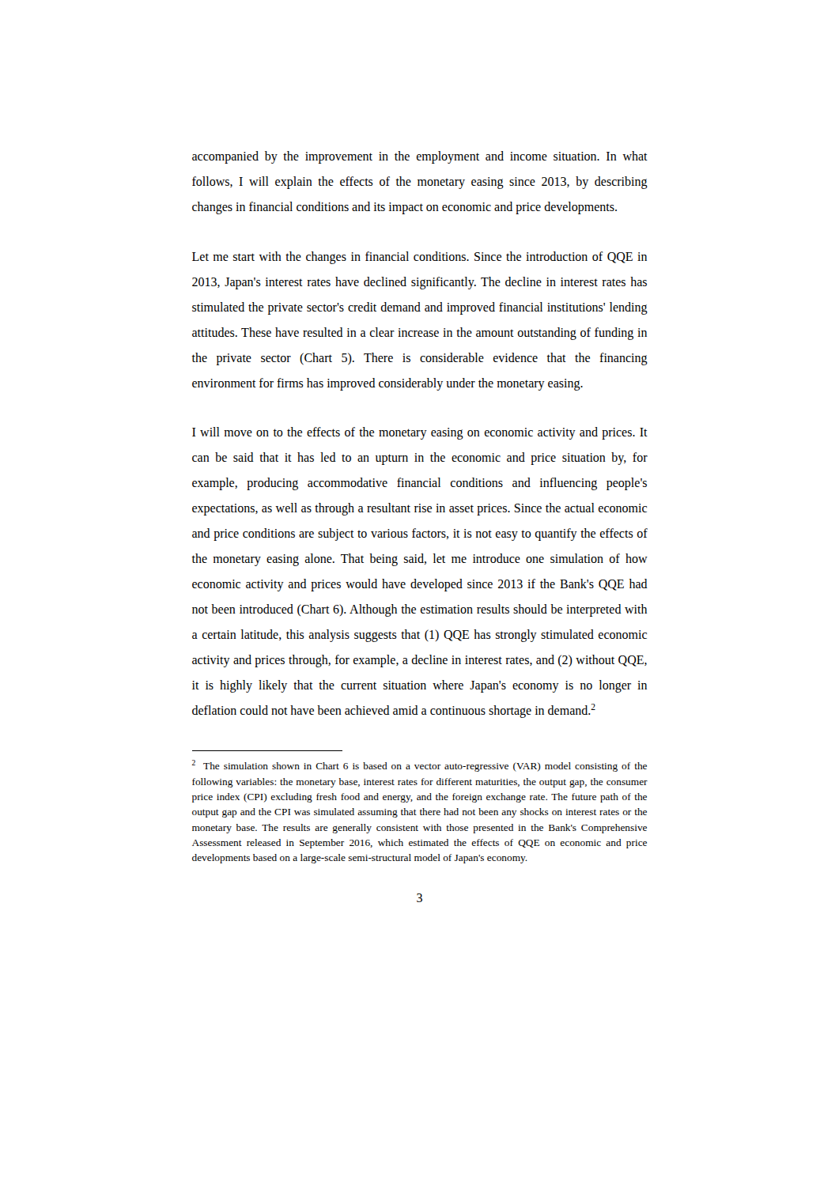accompanied by the improvement in the employment and income situation. In what follows, I will explain the effects of the monetary easing since 2013, by describing changes in financial conditions and its impact on economic and price developments.
Let me start with the changes in financial conditions. Since the introduction of QQE in 2013, Japan's interest rates have declined significantly. The decline in interest rates has stimulated the private sector's credit demand and improved financial institutions' lending attitudes. These have resulted in a clear increase in the amount outstanding of funding in the private sector (Chart 5). There is considerable evidence that the financing environment for firms has improved considerably under the monetary easing.
I will move on to the effects of the monetary easing on economic activity and prices. It can be said that it has led to an upturn in the economic and price situation by, for example, producing accommodative financial conditions and influencing people's expectations, as well as through a resultant rise in asset prices. Since the actual economic and price conditions are subject to various factors, it is not easy to quantify the effects of the monetary easing alone. That being said, let me introduce one simulation of how economic activity and prices would have developed since 2013 if the Bank's QQE had not been introduced (Chart 6). Although the estimation results should be interpreted with a certain latitude, this analysis suggests that (1) QQE has strongly stimulated economic activity and prices through, for example, a decline in interest rates, and (2) without QQE, it is highly likely that the current situation where Japan's economy is no longer in deflation could not have been achieved amid a continuous shortage in demand.2
2 The simulation shown in Chart 6 is based on a vector auto-regressive (VAR) model consisting of the following variables: the monetary base, interest rates for different maturities, the output gap, the consumer price index (CPI) excluding fresh food and energy, and the foreign exchange rate. The future path of the output gap and the CPI was simulated assuming that there had not been any shocks on interest rates or the monetary base. The results are generally consistent with those presented in the Bank's Comprehensive Assessment released in September 2016, which estimated the effects of QQE on economic and price developments based on a large-scale semi-structural model of Japan's economy.
3